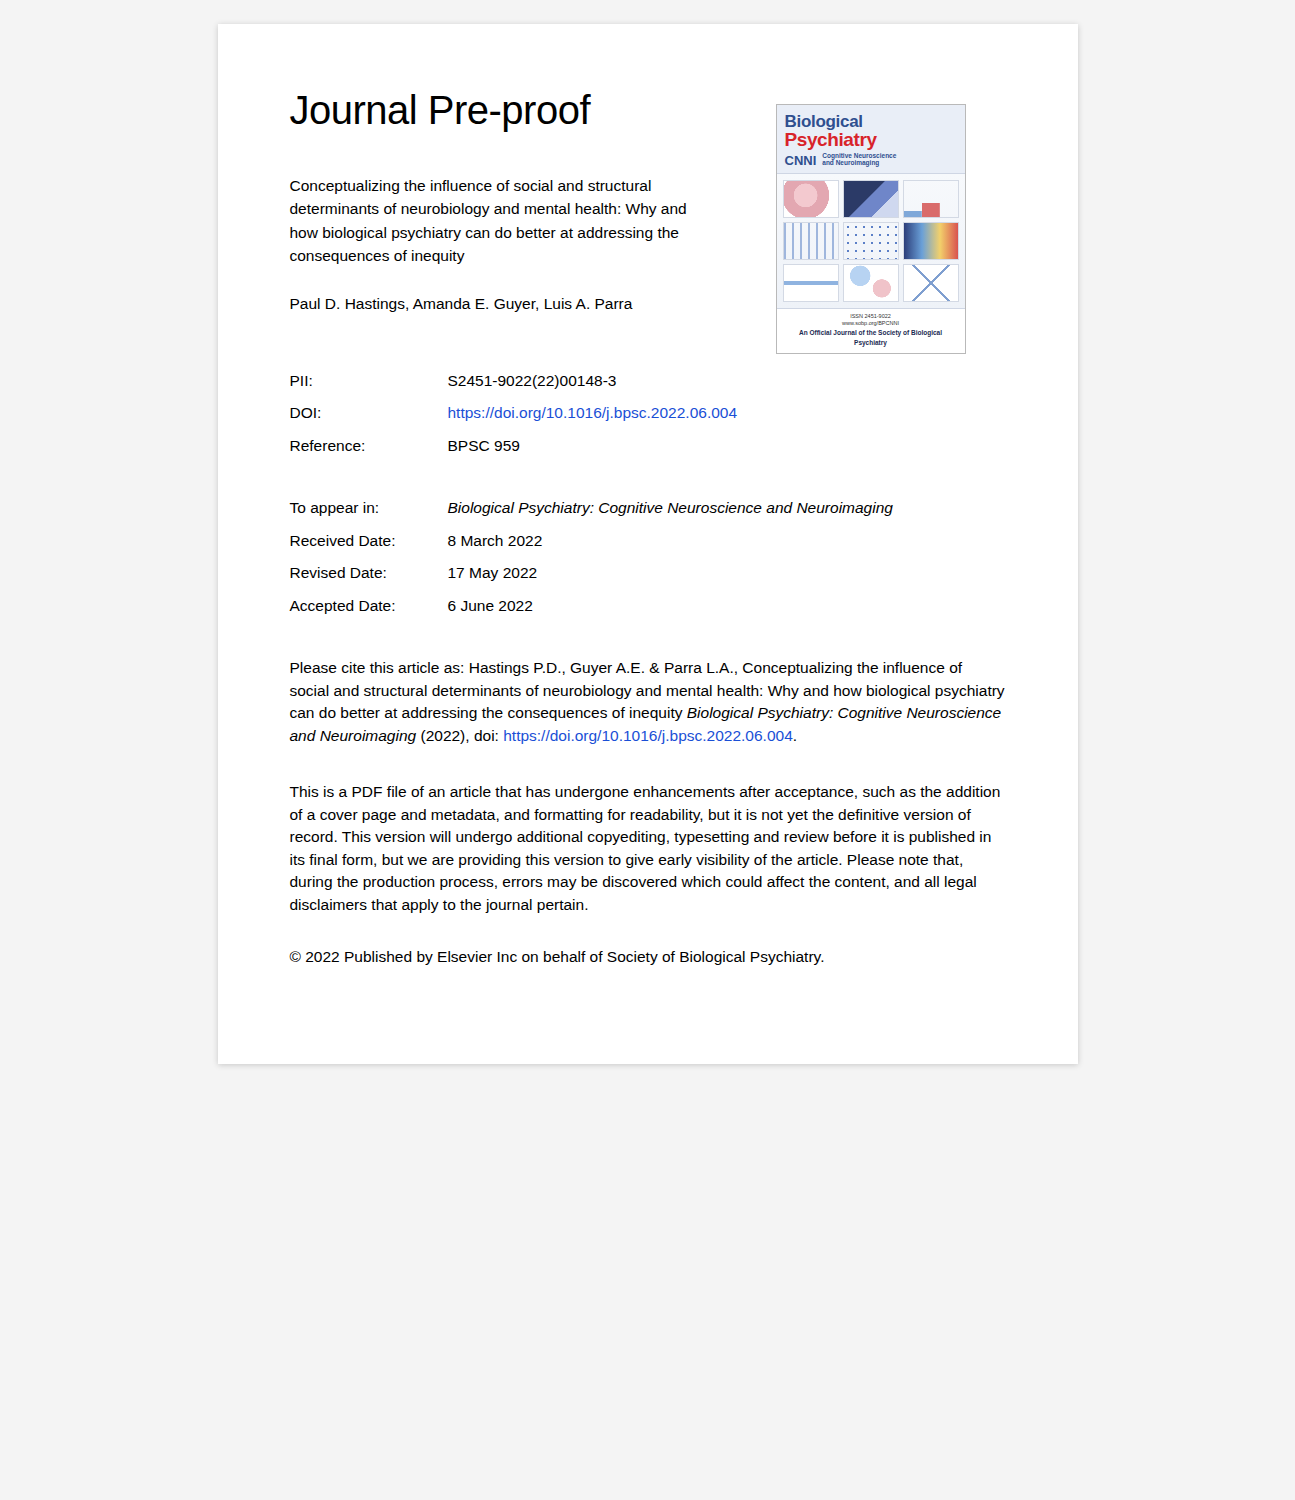Journal Pre-proof
Conceptualizing the influence of social and structural determinants of neurobiology and mental health: Why and how biological psychiatry can do better at addressing the consequences of inequity
Paul D. Hastings, Amanda E. Guyer, Luis A. Parra
Biological
Psychiatry
CNNI Cognitive Neuroscience
and Neuroimaging
ISSN 2451-9022
www.sobp.org/BPCNNI
An Official Journal of the Society of Biological Psychiatry
PII:
S2451-9022(22)00148-3
DOI:
https://doi.org/10.1016/j.bpsc.2022.06.004
Reference:
BPSC 959
To appear in:
Biological Psychiatry: Cognitive Neuroscience and Neuroimaging
Received Date:
8 March 2022
Revised Date:
17 May 2022
Accepted Date:
6 June 2022
Please cite this article as: Hastings P.D., Guyer A.E. & Parra L.A., Conceptualizing the influence of social and structural determinants of neurobiology and mental health: Why and how biological psychiatry can do better at addressing the consequences of inequity Biological Psychiatry: Cognitive Neuroscience and Neuroimaging (2022), doi: https://doi.org/10.1016/j.bpsc.2022.06.004.
This is a PDF file of an article that has undergone enhancements after acceptance, such as the addition of a cover page and metadata, and formatting for readability, but it is not yet the definitive version of record. This version will undergo additional copyediting, typesetting and review before it is published in its final form, but we are providing this version to give early visibility of the article. Please note that, during the production process, errors may be discovered which could affect the content, and all legal disclaimers that apply to the journal pertain.
© 2022 Published by Elsevier Inc on behalf of Society of Biological Psychiatry.